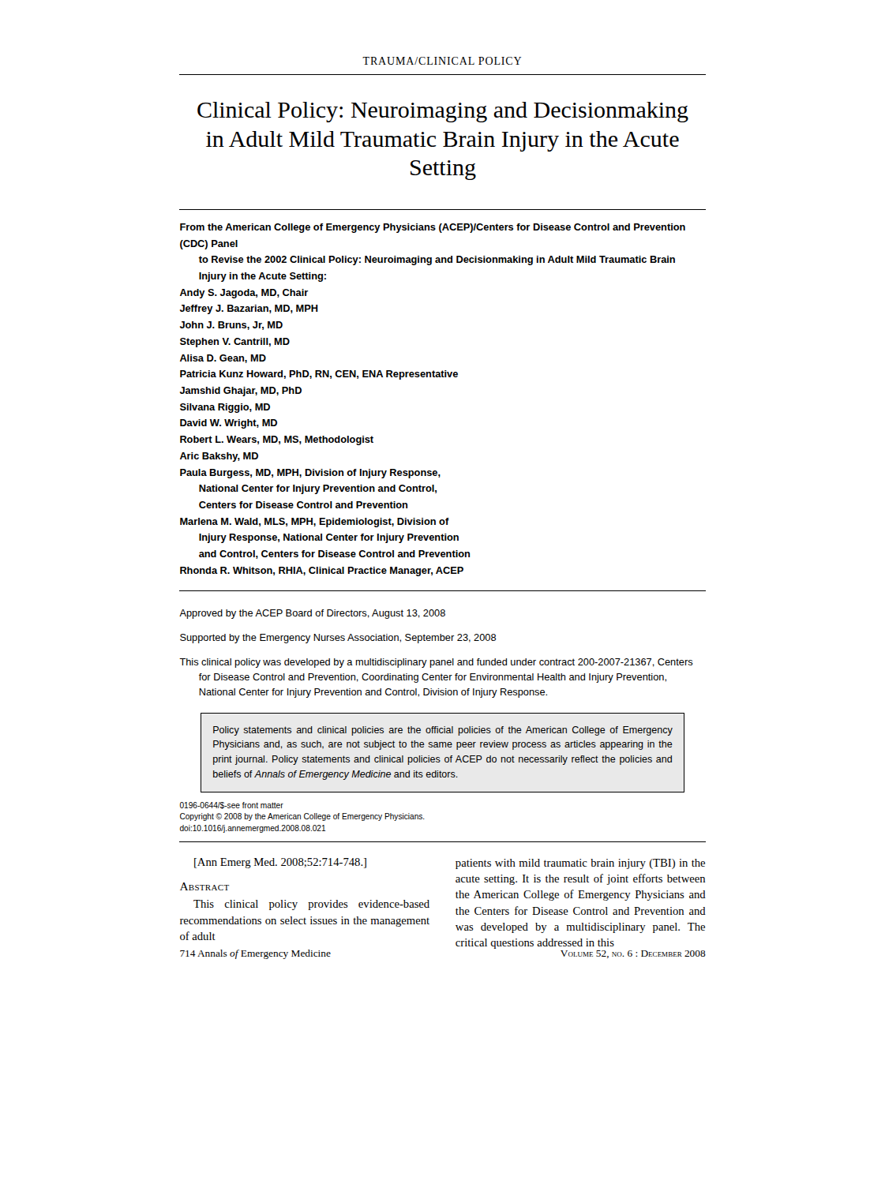TRAUMA/CLINICAL POLICY
Clinical Policy: Neuroimaging and Decisionmaking in Adult Mild Traumatic Brain Injury in the Acute Setting
From the American College of Emergency Physicians (ACEP)/Centers for Disease Control and Prevention (CDC) Panelto Revise the 2002 Clinical Policy: Neuroimaging and Decisionmaking in Adult Mild Traumatic Brain Injury in the Acute Setting: Andy S. Jagoda, MD, Chair Jeffrey J. Bazarian, MD, MPH John J. Bruns, Jr, MD Stephen V. Cantrill, MD Alisa D. Gean, MD Patricia Kunz Howard, PhD, RN, CEN, ENA Representative Jamshid Ghajar, MD, PhD Silvana Riggio, MD David W. Wright, MD Robert L. Wears, MD, MS, Methodologist Aric Bakshy, MD Paula Burgess, MD, MPH, Division of Injury Response,National Center for Injury Prevention and Control, Centers for Disease Control and Prevention Marlena M. Wald, MLS, MPH, Epidemiologist, Division ofInjury Response, National Center for Injury Prevention and Control, Centers for Disease Control and Prevention Rhonda R. Whitson, RHIA, Clinical Practice Manager, ACEP
Approved by the ACEP Board of Directors, August 13, 2008
Supported by the Emergency Nurses Association, September 23, 2008
This clinical policy was developed by a multidisciplinary panel and funded under contract 200-2007-21367, Centers for Disease Control and Prevention, Coordinating Center for Environmental Health and Injury Prevention, National Center for Injury Prevention and Control, Division of Injury Response.
Policy statements and clinical policies are the official policies of the American College of Emergency Physicians and, as such, are not subject to the same peer review process as articles appearing in the print journal. Policy statements and clinical policies of ACEP do not necessarily reflect the policies and beliefs of Annals of Emergency Medicine and its editors.
0196-0644/$-see front matter
Copyright © 2008 by the American College of Emergency Physicians.
doi:10.1016/j.annemergmed.2008.08.021
[Ann Emerg Med. 2008;52:714-748.]
Abstract
This clinical policy provides evidence-based recommendations on select issues in the management of adult
patients with mild traumatic brain injury (TBI) in the acute setting. It is the result of joint efforts between the American College of Emergency Physicians and the Centers for Disease Control and Prevention and was developed by a multidisciplinary panel. The critical questions addressed in this
714 Annals of Emergency Medicine
Volume 52, no. 6 : December 2008